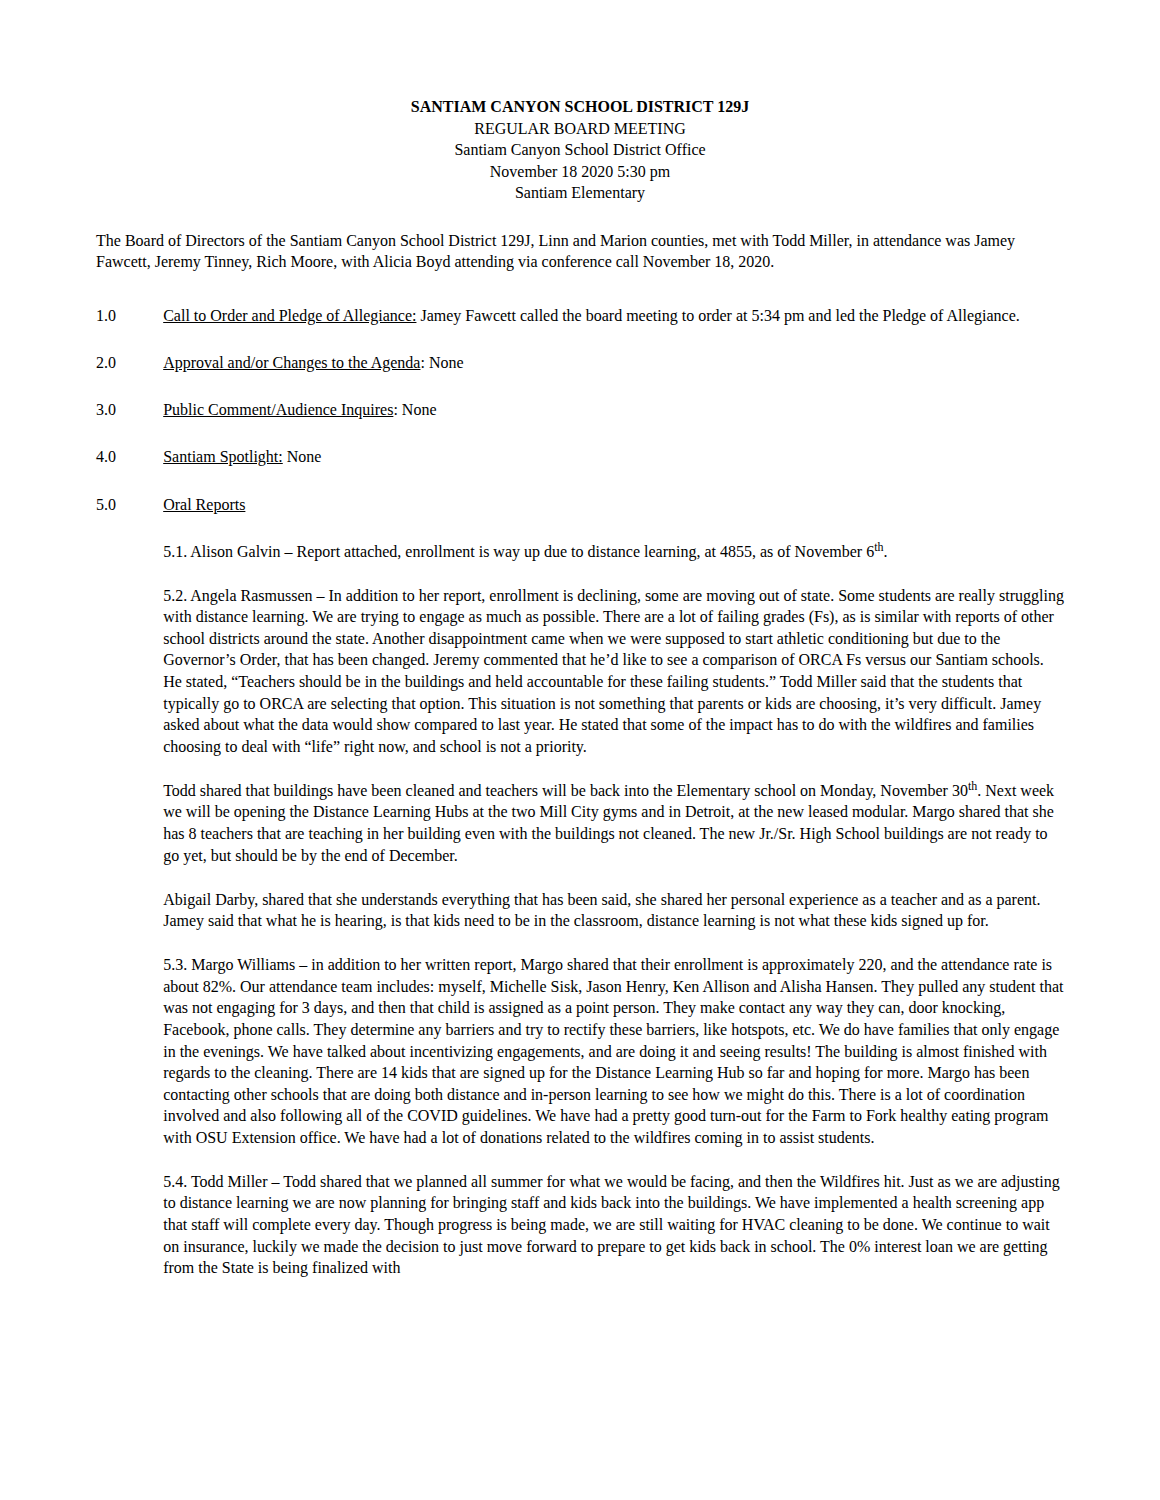Santiam Canyon School District 129J
REGULAR BOARD MEETING
Santiam Canyon School District Office
November 18 2020 5:30 pm
Santiam Elementary
The Board of Directors of the Santiam Canyon School District 129J, Linn and Marion counties, met with Todd Miller, in attendance was Jamey Fawcett, Jeremy Tinney, Rich Moore, with Alicia Boyd attending via conference call November 18, 2020.
1.0
Call to Order and Pledge of Allegiance: Jamey Fawcett called the board meeting to order at 5:34 pm and led the Pledge of Allegiance.
2.0
Approval and/or Changes to the Agenda: None
3.0
Public Comment/Audience Inquires: None
4.0
Santiam Spotlight: None
5.0
Oral Reports
5.1. Alison Galvin – Report attached, enrollment is way up due to distance learning, at 4855, as of November 6th.
5.2. Angela Rasmussen – In addition to her report, enrollment is declining, some are moving out of state. Some students are really struggling with distance learning. We are trying to engage as much as possible. There are a lot of failing grades (Fs), as is similar with reports of other school districts around the state. Another disappointment came when we were supposed to start athletic conditioning but due to the Governor’s Order, that has been changed. Jeremy commented that he’d like to see a comparison of ORCA Fs versus our Santiam schools. He stated, “Teachers should be in the buildings and held accountable for these failing students.” Todd Miller said that the students that typically go to ORCA are selecting that option. This situation is not something that parents or kids are choosing, it’s very difficult. Jamey asked about what the data would show compared to last year. He stated that some of the impact has to do with the wildfires and families choosing to deal with “life” right now, and school is not a priority.
Todd shared that buildings have been cleaned and teachers will be back into the Elementary school on Monday, November 30th. Next week we will be opening the Distance Learning Hubs at the two Mill City gyms and in Detroit, at the new leased modular. Margo shared that she has 8 teachers that are teaching in her building even with the buildings not cleaned. The new Jr./Sr. High School buildings are not ready to go yet, but should be by the end of December.
Abigail Darby, shared that she understands everything that has been said, she shared her personal experience as a teacher and as a parent. Jamey said that what he is hearing, is that kids need to be in the classroom, distance learning is not what these kids signed up for.
5.3. Margo Williams – in addition to her written report, Margo shared that their enrollment is approximately 220, and the attendance rate is about 82%. Our attendance team includes: myself, Michelle Sisk, Jason Henry, Ken Allison and Alisha Hansen. They pulled any student that was not engaging for 3 days, and then that child is assigned as a point person. They make contact any way they can, door knocking, Facebook, phone calls. They determine any barriers and try to rectify these barriers, like hotspots, etc. We do have families that only engage in the evenings. We have talked about incentivizing engagements, and are doing it and seeing results! The building is almost finished with regards to the cleaning. There are 14 kids that are signed up for the Distance Learning Hub so far and hoping for more. Margo has been contacting other schools that are doing both distance and in-person learning to see how we might do this. There is a lot of coordination involved and also following all of the COVID guidelines. We have had a pretty good turn-out for the Farm to Fork healthy eating program with OSU Extension office. We have had a lot of donations related to the wildfires coming in to assist students.
5.4. Todd Miller – Todd shared that we planned all summer for what we would be facing, and then the Wildfires hit. Just as we are adjusting to distance learning we are now planning for bringing staff and kids back into the buildings. We have implemented a health screening app that staff will complete every day. Though progress is being made, we are still waiting for HVAC cleaning to be done. We continue to wait on insurance, luckily we made the decision to just move forward to prepare to get kids back in school. The 0% interest loan we are getting from the State is being finalized with